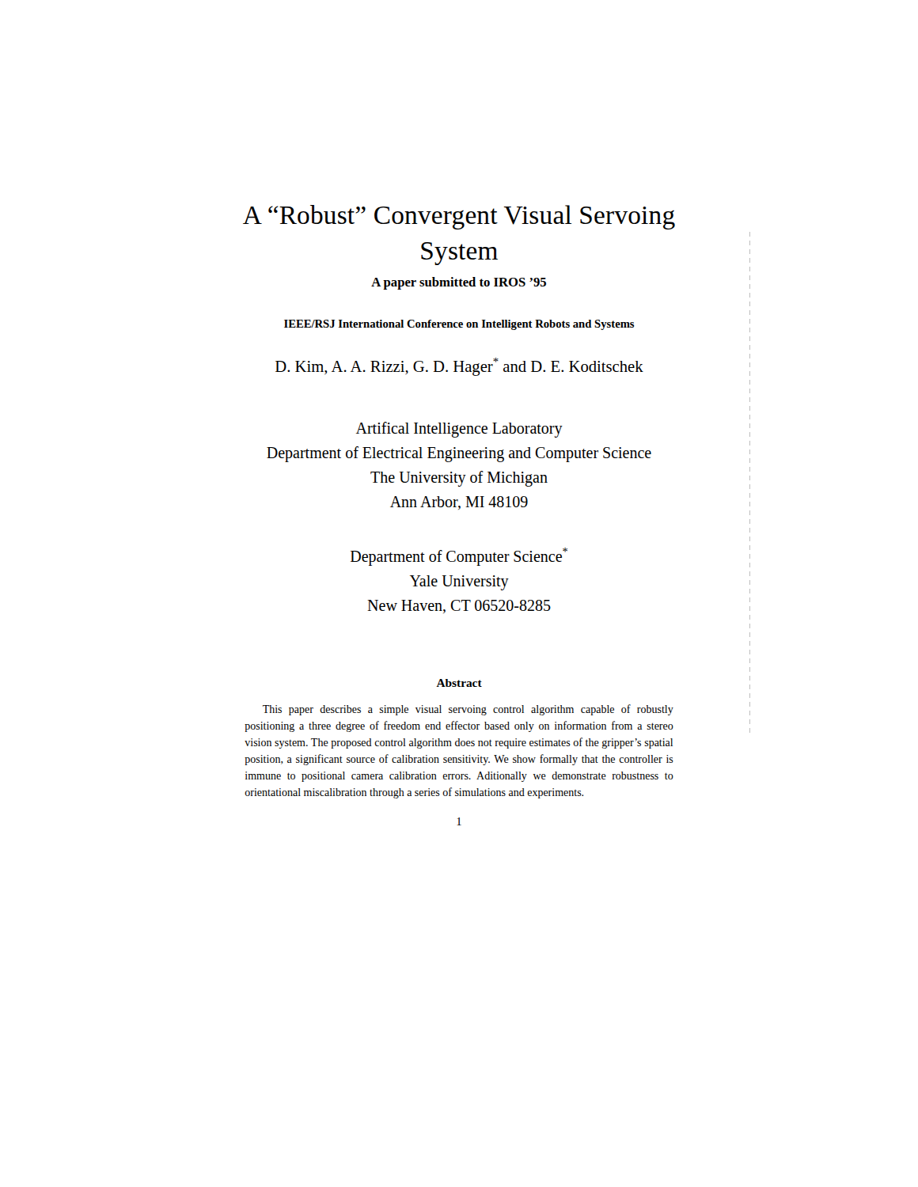A “Robust” Convergent Visual Servoing System
A paper submitted to IROS ’95
IEEE/RSJ International Conference on Intelligent Robots and Systems
D. Kim, A. A. Rizzi, G. D. Hager* and D. E. Koditschek
Artifical Intelligence Laboratory
Department of Electrical Engineering and Computer Science
The University of Michigan
Ann Arbor, MI 48109
Department of Computer Science*
Yale University
New Haven, CT 06520-8285
Abstract
This paper describes a simple visual servoing control algorithm capable of robustly positioning a three degree of freedom end effector based only on information from a stereo vision system. The proposed control algorithm does not require estimates of the gripper’s spatial position, a significant source of calibration sensitivity. We show formally that the controller is immune to positional camera calibration errors. Aditionally we demonstrate robustness to orientational miscalibration through a series of simulations and experiments.
1